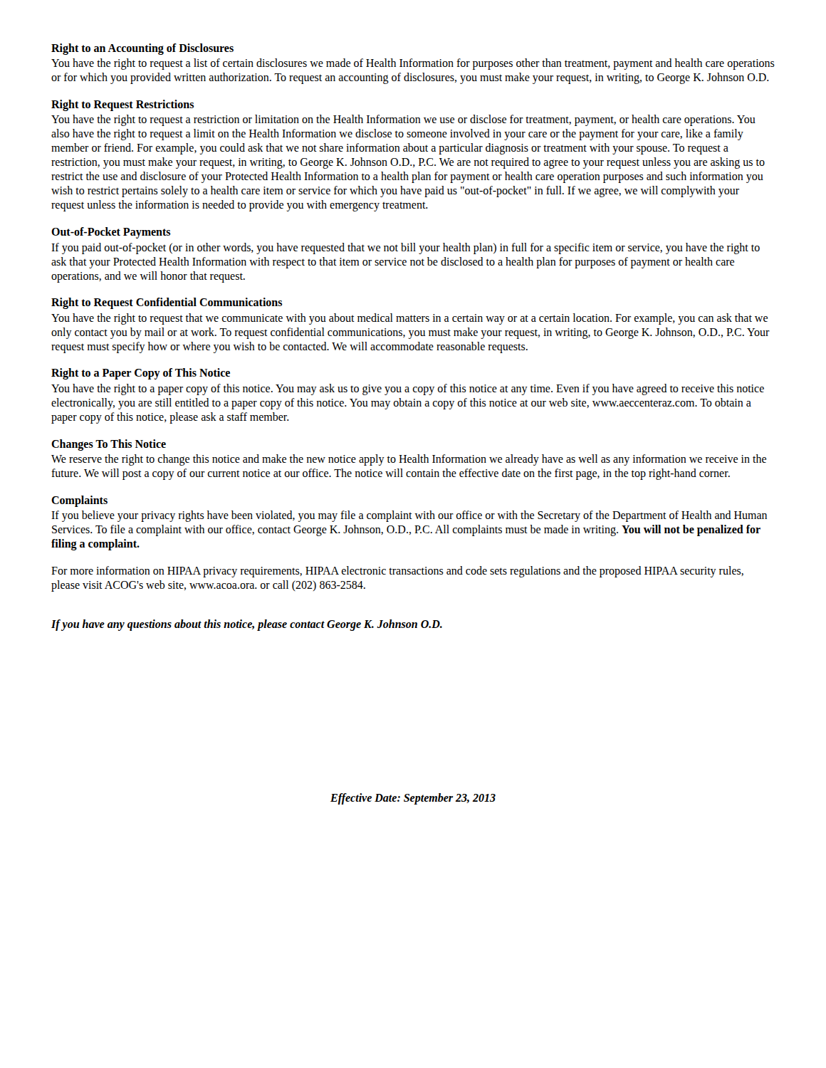Right to an Accounting of Disclosures
You have the right to request a list of certain disclosures we made of Health Information for purposes other than treatment, payment and health care operations or for which you provided written authorization. To request an accounting of disclosures, you must make your request, in writing, to George K. Johnson O.D.
Right to Request Restrictions
You have the right to request a restriction or limitation on the Health Information we use or disclose for treatment, payment, or health care operations. You also have the right to request a limit on the Health Information we disclose to someone involved in your care or the payment for your care, like a family member or friend. For example, you could ask that we not share information about a particular diagnosis or treatment with your spouse. To request a restriction, you must make your request, in writing, to George K. Johnson O.D., P.C. We are not required to agree to your request unless you are asking us to restrict the use and disclosure of your Protected Health Information to a health plan for payment or health care operation purposes and such information you wish to restrict pertains solely to a health care item or service for which you have paid us "out-of-pocket" in full. If we agree, we will complywith your request unless the information is needed to provide you with emergency treatment.
Out-of-Pocket Payments
If you paid out-of-pocket (or in other words, you have requested that we not bill your health plan) in full for a specific item or service, you have the right to ask that your Protected Health Information with respect to that item or service not be disclosed to a health plan for purposes of payment or health care operations, and we will honor that request.
Right to Request Confidential Communications
You have the right to request that we communicate with you about medical matters in a certain way or at a certain location. For example, you can ask that we only contact you by mail or at work. To request confidential communications, you must make your request, in writing, to George K. Johnson, O.D., P.C. Your request must specify how or where you wish to be contacted. We will accommodate reasonable requests.
Right to a Paper Copy of This Notice
You have the right to a paper copy of this notice. You may ask us to give you a copy of this notice at any time. Even if you have agreed to receive this notice electronically, you are still entitled to a paper copy of this notice. You may obtain a copy of this notice at our web site, www.aeccenteraz.com. To obtain a paper copy of this notice, please ask a staff member.
Changes To This Notice
We reserve the right to change this notice and make the new notice apply to Health Information we already have as well as any information we receive in the future. We will post a copy of our current notice at our office. The notice will contain the effective date on the first page, in the top right-hand corner.
Complaints
If you believe your privacy rights have been violated, you may file a complaint with our office or with the Secretary of the Department of Health and Human Services. To file a complaint with our office, contact George K. Johnson, O.D., P.C. All complaints must be made in writing. You will not be penalized for filing a complaint.
For more information on HIPAA privacy requirements, HIPAA electronic transactions and code sets regulations and the proposed HIPAA security rules, please visit ACOG's web site, www.acoa.ora. or call (202) 863-2584.
If you have any questions about this notice, please contact George K. Johnson O.D.
Effective Date: September 23, 2013